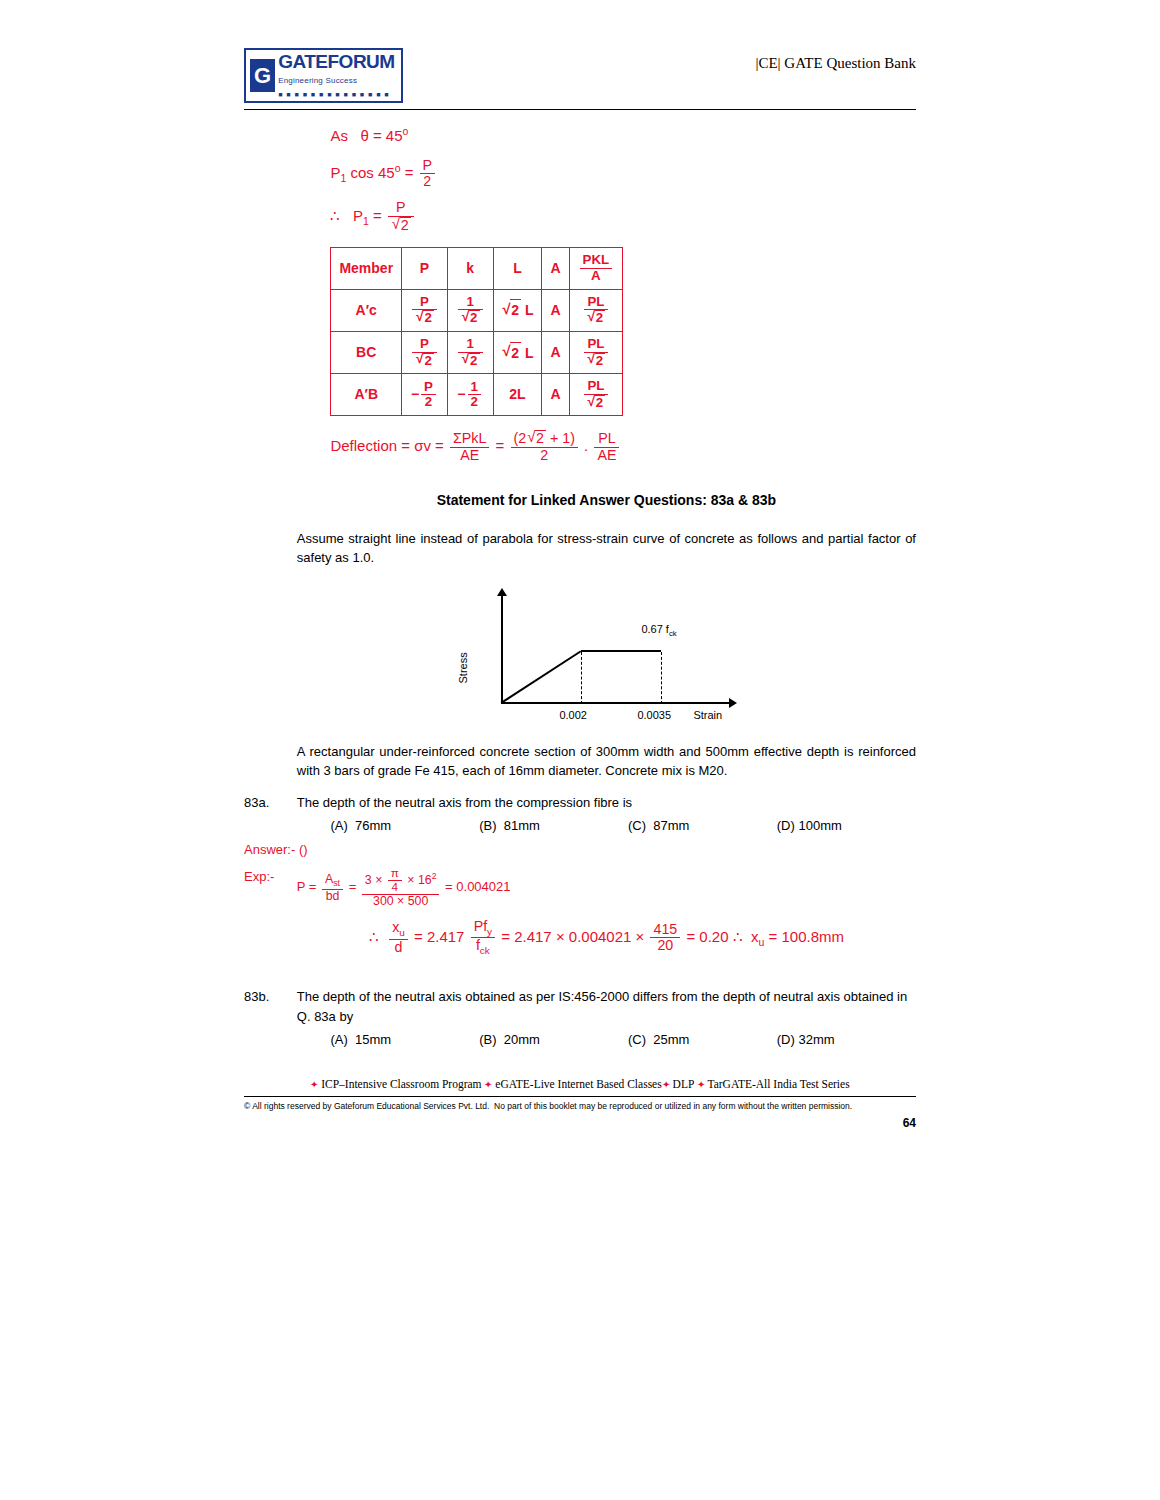GGATEFORUM
Engineering Success
■ ■ ■ ■ ■ ■ ■ ■ ■ ■ ■ ■ ■ ■
|CE| GATE Question Bank
As θ = 45o
P1 cos 45o = P 2
∴ P1 = P 2
| Member | P | k | L | A | PKL A |
| --- | --- | --- | --- | --- | --- |
| A′c | P 2 | 1 2 | 2 L | A | PL 2 |
| BC | P 2 | 1 2 | 2 L | A | PL 2 |
| A′B | − P 2 | − 1 2 | 2L | A | PL 2 |
Deflection = σv = ΣPkL AE = (22 + 1) 2 . PL AE
Statement for Linked Answer Questions: 83a & 83b
Assume straight line instead of parabola for stress-strain curve of concrete as follows and partial factor of safety as 1.0.
Stress
0.67 fck
0.002
0.0035
Strain
A rectangular under-reinforced concrete section of 300mm width and 500mm effective depth is reinforced with 3 bars of grade Fe 415, each of 16mm diameter. Concrete mix is M20.
83a.
The depth of the neutral axis from the compression fibre is
(A) 76mm (B) 81mm (C) 87mm (D) 100mm
Answer:- ()
Exp:-
P = Ast bd = 3 × π 4 × 162300 × 500 = 0.004021
∴ xu d = 2.417 Pfy fck = 2.417 × 0.004021 × 41520 = 0.20 ∴ xu = 100.8mm
83b.
The depth of the neutral axis obtained as per IS:456-2000 differs from the depth of neutral axis obtained in Q. 83a by
(A) 15mm (B) 20mm (C) 25mm (D) 32mm
✦ ICP–Intensive Classroom Program ✦ eGATE-Live Internet Based Classes✦ DLP ✦ TarGATE-All India Test Series
© All rights reserved by Gateforum Educational Services Pvt. Ltd. No part of this booklet may be reproduced or utilized in any form without the written permission.
64